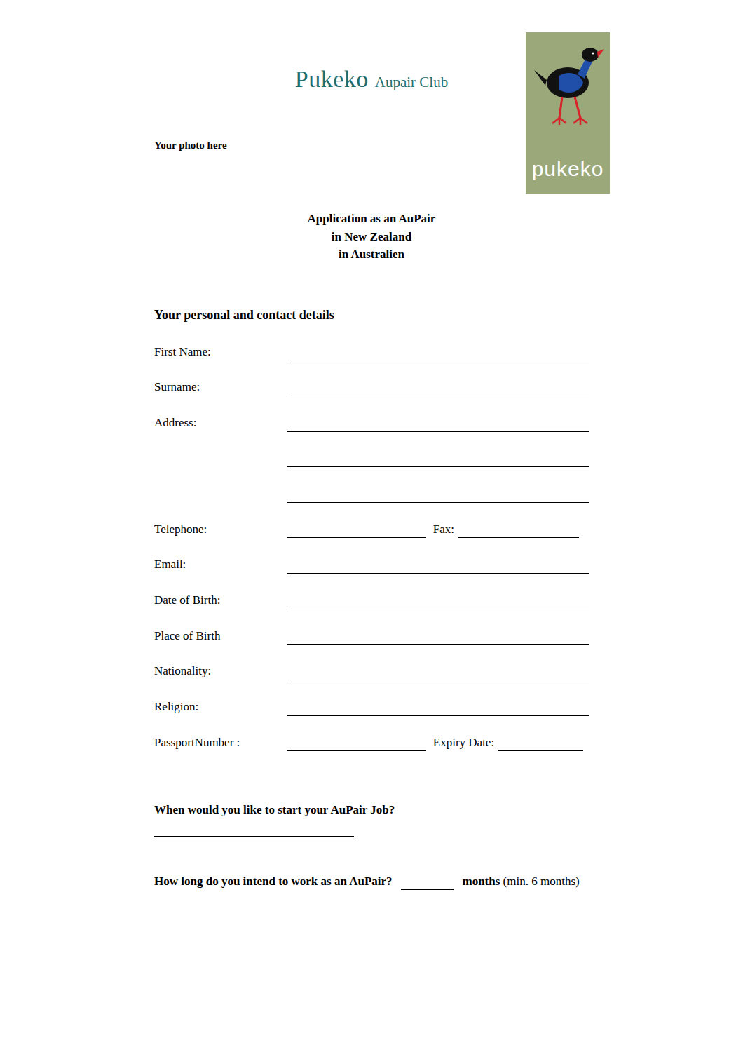pukeko
Pukeko Aupair Club
Your photo here
Application as an AuPair
in New Zealand
in Australien
Your personal and contact details
| First Name: | |
| Surname: | |
| Address: | |
| Telephone: | Fax: |
| Email: | |
| Date of Birth: | |
| Place of Birth | |
| Nationality: | |
| Religion: | |
| PassportNumber : | Expiry Date: |
When would you like to start your AuPair Job?
How long do you intend to work as an AuPair? months (min. 6 months)